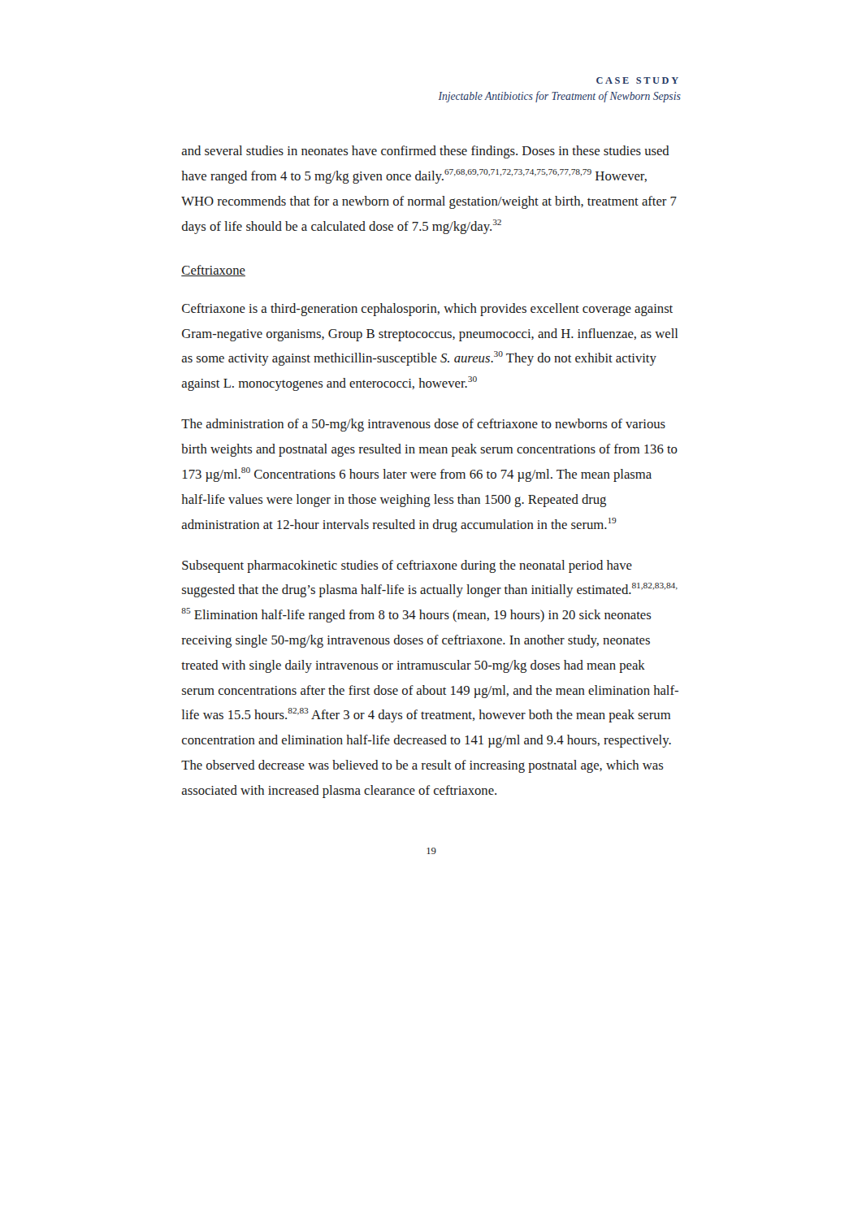Case Study
Injectable Antibiotics for Treatment of Newborn Sepsis
and several studies in neonates have confirmed these findings. Doses in these studies used have ranged from 4 to 5 mg/kg given once daily.67,68,69,70,71,72,73,74,75,76,77,78,79 However, WHO recommends that for a newborn of normal gestation/weight at birth, treatment after 7 days of life should be a calculated dose of 7.5 mg/kg/day.32
Ceftriaxone
Ceftriaxone is a third-generation cephalosporin, which provides excellent coverage against Gram-negative organisms, Group B streptococcus, pneumococci, and H. influenzae, as well as some activity against methicillin-susceptible S. aureus.30 They do not exhibit activity against L. monocytogenes and enterococci, however.30
The administration of a 50-mg/kg intravenous dose of ceftriaxone to newborns of various birth weights and postnatal ages resulted in mean peak serum concentrations of from 136 to 173 µg/ml.80 Concentrations 6 hours later were from 66 to 74 µg/ml. The mean plasma half-life values were longer in those weighing less than 1500 g. Repeated drug administration at 12-hour intervals resulted in drug accumulation in the serum.19
Subsequent pharmacokinetic studies of ceftriaxone during the neonatal period have suggested that the drug’s plasma half-life is actually longer than initially estimated.81,82,83,84, 85 Elimination half-life ranged from 8 to 34 hours (mean, 19 hours) in 20 sick neonates receiving single 50-mg/kg intravenous doses of ceftriaxone. In another study, neonates treated with single daily intravenous or intramuscular 50-mg/kg doses had mean peak serum concentrations after the first dose of about 149 µg/ml, and the mean elimination half-life was 15.5 hours.82,83 After 3 or 4 days of treatment, however both the mean peak serum concentration and elimination half-life decreased to 141 µg/ml and 9.4 hours, respectively. The observed decrease was believed to be a result of increasing postnatal age, which was associated with increased plasma clearance of ceftriaxone.
19